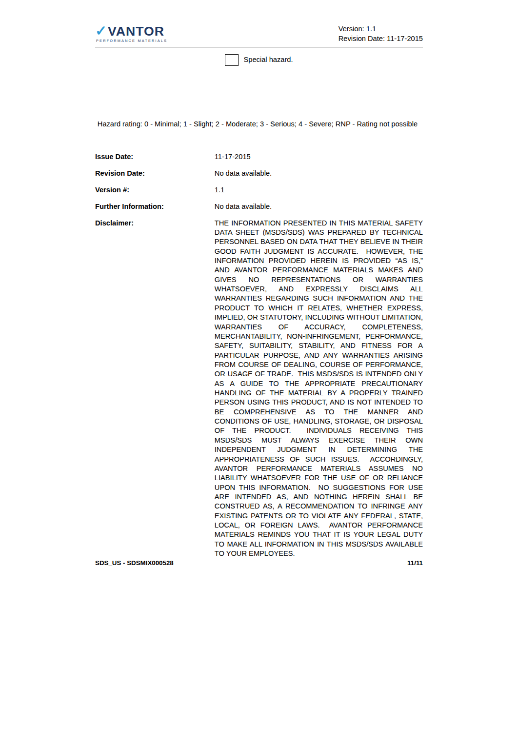✓VANTOR
PERFORMANCE MATERIALS
Version: 1.1
Revision Date: 11-17-2015
Special hazard.
Hazard rating: 0 - Minimal; 1 - Slight; 2 - Moderate; 3 - Serious; 4 - Severe; RNP - Rating not possible
| Issue Date: | 11-17-2015 |
| Revision Date: | No data available. |
| Version #: | 1.1 |
| Further Information: | No data available. |
| Disclaimer: | THE INFORMATION PRESENTED IN THIS MATERIAL SAFETY DATA SHEET (MSDS/SDS) WAS PREPARED BY TECHNICAL PERSONNEL BASED ON DATA THAT THEY BELIEVE IN THEIR GOOD FAITH JUDGMENT IS ACCURATE. HOWEVER, THE INFORMATION PROVIDED HEREIN IS PROVIDED “AS IS,” AND AVANTOR PERFORMANCE MATERIALS MAKES AND GIVES NO REPRESENTATIONS OR WARRANTIES WHATSOEVER, AND EXPRESSLY DISCLAIMS ALL WARRANTIES REGARDING SUCH INFORMATION AND THE PRODUCT TO WHICH IT RELATES, WHETHER EXPRESS, IMPLIED, OR STATUTORY, INCLUDING WITHOUT LIMITATION, WARRANTIES OF ACCURACY, COMPLETENESS, MERCHANTABILITY, NON-INFRINGEMENT, PERFORMANCE, SAFETY, SUITABILITY, STABILITY, AND FITNESS FOR A PARTICULAR PURPOSE, AND ANY WARRANTIES ARISING FROM COURSE OF DEALING, COURSE OF PERFORMANCE, OR USAGE OF TRADE. THIS MSDS/SDS IS INTENDED ONLY AS A GUIDE TO THE APPROPRIATE PRECAUTIONARY HANDLING OF THE MATERIAL BY A PROPERLY TRAINED PERSON USING THIS PRODUCT, AND IS NOT INTENDED TO BE COMPREHENSIVE AS TO THE MANNER AND CONDITIONS OF USE, HANDLING, STORAGE, OR DISPOSAL OF THE PRODUCT. INDIVIDUALS RECEIVING THIS MSDS/SDS MUST ALWAYS EXERCISE THEIR OWN INDEPENDENT JUDGMENT IN DETERMINING THE APPROPRIATENESS OF SUCH ISSUES. ACCORDINGLY, AVANTOR PERFORMANCE MATERIALS ASSUMES NO LIABILITY WHATSOEVER FOR THE USE OF OR RELIANCE UPON THIS INFORMATION. NO SUGGESTIONS FOR USE ARE INTENDED AS, AND NOTHING HEREIN SHALL BE CONSTRUED AS, A RECOMMENDATION TO INFRINGE ANY EXISTING PATENTS OR TO VIOLATE ANY FEDERAL, STATE, LOCAL, OR FOREIGN LAWS. AVANTOR PERFORMANCE MATERIALS REMINDS YOU THAT IT IS YOUR LEGAL DUTY TO MAKE ALL INFORMATION IN THIS MSDS/SDS AVAILABLE TO YOUR EMPLOYEES. |
SDS_US - SDSMIX000528 11/11